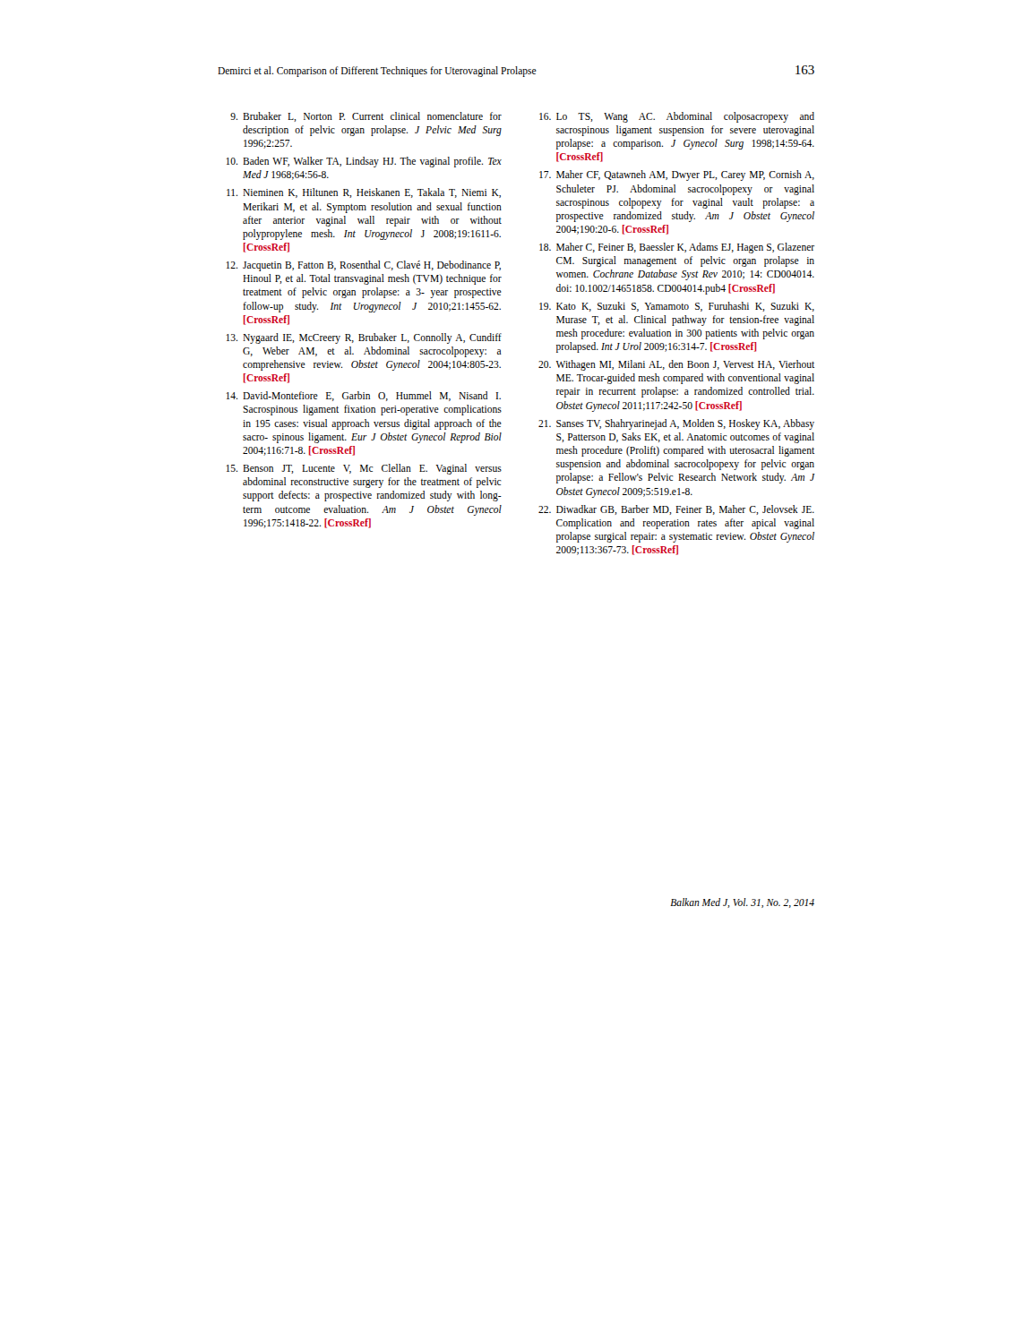Demirci et al. Comparison of Different Techniques for Uterovaginal Prolapse
163
Brubaker L, Norton P. Current clinical nomenclature for description of pelvic organ prolapse. J Pelvic Med Surg 1996;2:257.
Baden WF, Walker TA, Lindsay HJ. The vaginal profile. Tex Med J 1968;64:56-8.
Nieminen K, Hiltunen R, Heiskanen E, Takala T, Niemi K, Merikari M, et al. Symptom resolution and sexual function after anterior vaginal wall repair with or without polypropylene mesh. Int Urogynecol J 2008;19:1611-6. [CrossRef]
Jacquetin B, Fatton B, Rosenthal C, Clavé H, Debodinance P, Hinoul P, et al. Total transvaginal mesh (TVM) technique for treatment of pelvic organ prolapse: a 3- year prospective follow-up study. Int Urogynecol J 2010;21:1455-62. [CrossRef]
Nygaard IE, McCreery R, Brubaker L, Connolly A, Cundiff G, Weber AM, et al. Abdominal sacrocolpopexy: a comprehensive review. Obstet Gynecol 2004;104:805-23. [CrossRef]
David-Montefiore E, Garbin O, Hummel M, Nisand I. Sacrospinous ligament fixation peri-operative complications in 195 cases: visual approach versus digital approach of the sacro- spinous ligament. Eur J Obstet Gynecol Reprod Biol 2004;116:71-8. [CrossRef]
Benson JT, Lucente V, Mc Clellan E. Vaginal versus abdominal reconstructive surgery for the treatment of pelvic support defects: a prospective randomized study with long-term outcome evaluation. Am J Obstet Gynecol 1996;175:1418-22. [CrossRef]
Lo TS, Wang AC. Abdominal colposacropexy and sacrospinous ligament suspension for severe uterovaginal prolapse: a comparison. J Gynecol Surg 1998;14:59-64. [CrossRef]
Maher CF, Qatawneh AM, Dwyer PL, Carey MP, Cornish A, Schuleter PJ. Abdominal sacrocolpopexy or vaginal sacrospinous colpopexy for vaginal vault prolapse: a prospective randomized study. Am J Obstet Gynecol 2004;190:20-6. [CrossRef]
Maher C, Feiner B, Baessler K, Adams EJ, Hagen S, Glazener CM. Surgical management of pelvic organ prolapse in women. Cochrane Database Syst Rev 2010; 14: CD004014. doi: 10.1002/14651858. CD004014.pub4 [CrossRef]
Kato K, Suzuki S, Yamamoto S, Furuhashi K, Suzuki K, Murase T, et al. Clinical pathway for tension-free vaginal mesh procedure: evaluation in 300 patients with pelvic organ prolapsed. Int J Urol 2009;16:314-7. [CrossRef]
Withagen MI, Milani AL, den Boon J, Vervest HA, Vierhout ME. Trocar-guided mesh compared with conventional vaginal repair in recurrent prolapse: a randomized controlled trial. Obstet Gynecol 2011;117:242-50 [CrossRef]
Sanses TV, Shahryarinejad A, Molden S, Hoskey KA, Abbasy S, Patterson D, Saks EK, et al. Anatomic outcomes of vaginal mesh procedure (Prolift) compared with uterosacral ligament suspension and abdominal sacrocolpopexy for pelvic organ prolapse: a Fellow's Pelvic Research Network study. Am J Obstet Gynecol 2009;5:519.e1-8.
Diwadkar GB, Barber MD, Feiner B, Maher C, Jelovsek JE. Complication and reoperation rates after apical vaginal prolapse surgical repair: a systematic review. Obstet Gynecol 2009;113:367-73. [CrossRef]
Balkan Med J, Vol. 31, No. 2, 2014